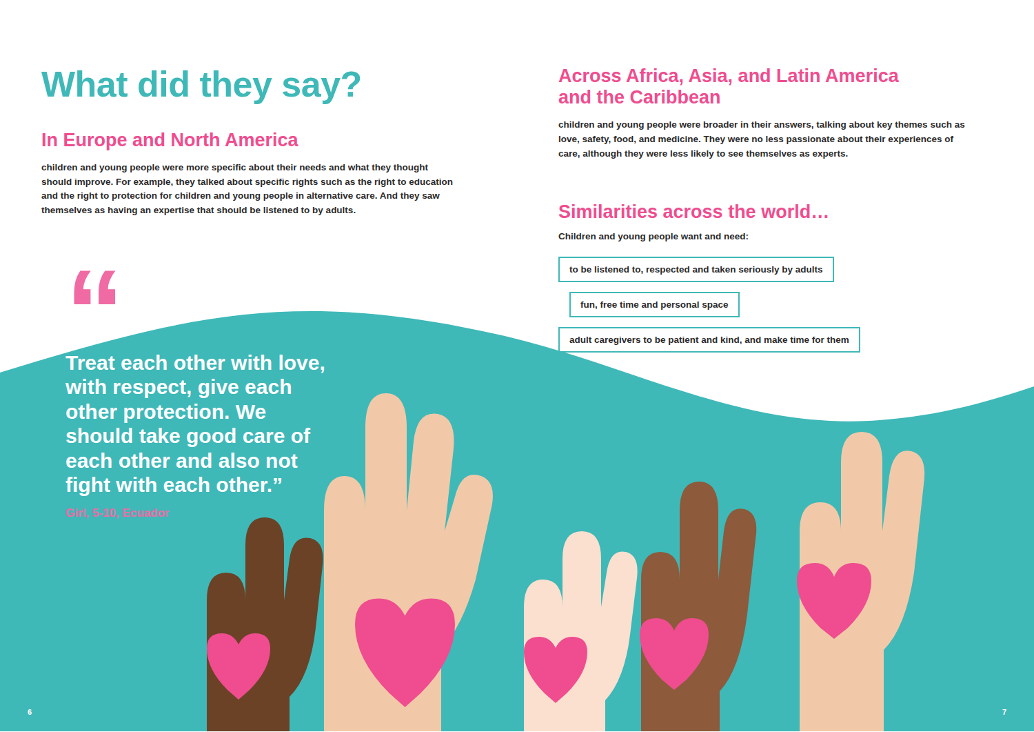What did they say?
In Europe and North America
children and young people were more specific about their needs and what they thought should improve. For example, they talked about specific rights such as the right to education and the right to protection for children and young people in alternative care. And they saw themselves as having an expertise that should be listened to by adults.
“
Treat each other with love, with respect, give each other protection. We should take good care of each other and also not fight with each other.”
Girl, 5-10, Ecuador
6
Across Africa, Asia, and Latin America and the Caribbean
children and young people were broader in their answers, talking about key themes such as love, safety, food, and medicine. They were no less passionate about their experiences of care, although they were less likely to see themselves as experts.
Similarities across the world…
Children and young people want and need:
to be listened to, respected and taken seriously by adults
fun, free time and personal space
adult caregivers to be patient and kind, and make time for them
7